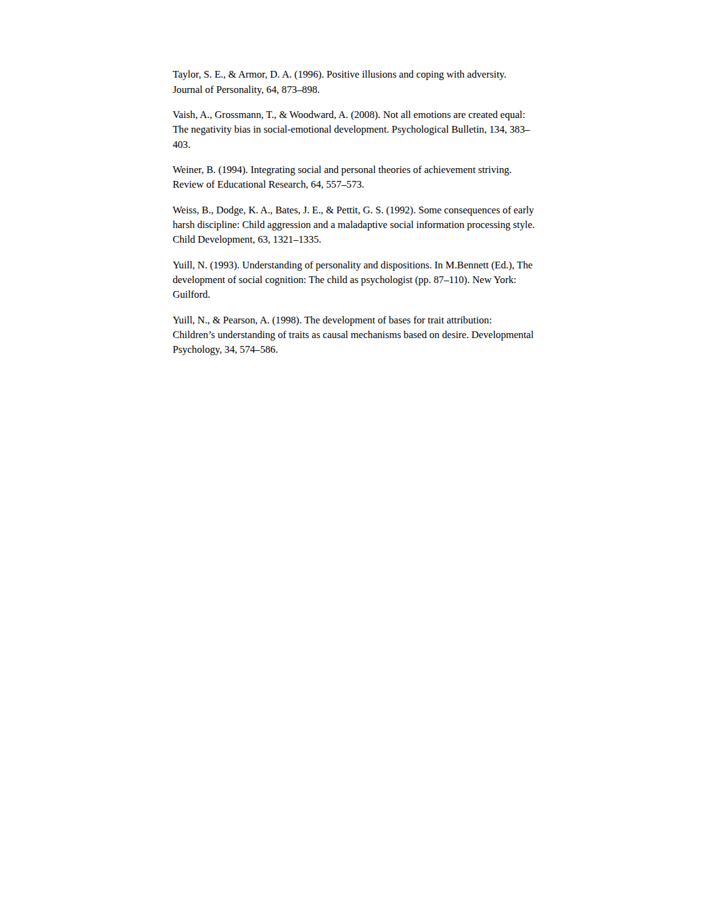Taylor, S. E., & Armor, D. A. (1996). Positive illusions and coping with adversity. Journal of Personality, 64, 873–898.
Vaish, A., Grossmann, T., & Woodward, A. (2008). Not all emotions are created equal: The negativity bias in social-emotional development. Psychological Bulletin, 134, 383–403.
Weiner, B. (1994). Integrating social and personal theories of achievement striving. Review of Educational Research, 64, 557–573.
Weiss, B., Dodge, K. A., Bates, J. E., & Pettit, G. S. (1992). Some consequences of early harsh discipline: Child aggression and a maladaptive social information processing style. Child Development, 63, 1321–1335.
Yuill, N. (1993). Understanding of personality and dispositions. In M.Bennett (Ed.), The development of social cognition: The child as psychologist (pp. 87–110). New York: Guilford.
Yuill, N., & Pearson, A. (1998). The development of bases for trait attribution: Children’s understanding of traits as causal mechanisms based on desire. Developmental Psychology, 34, 574–586.